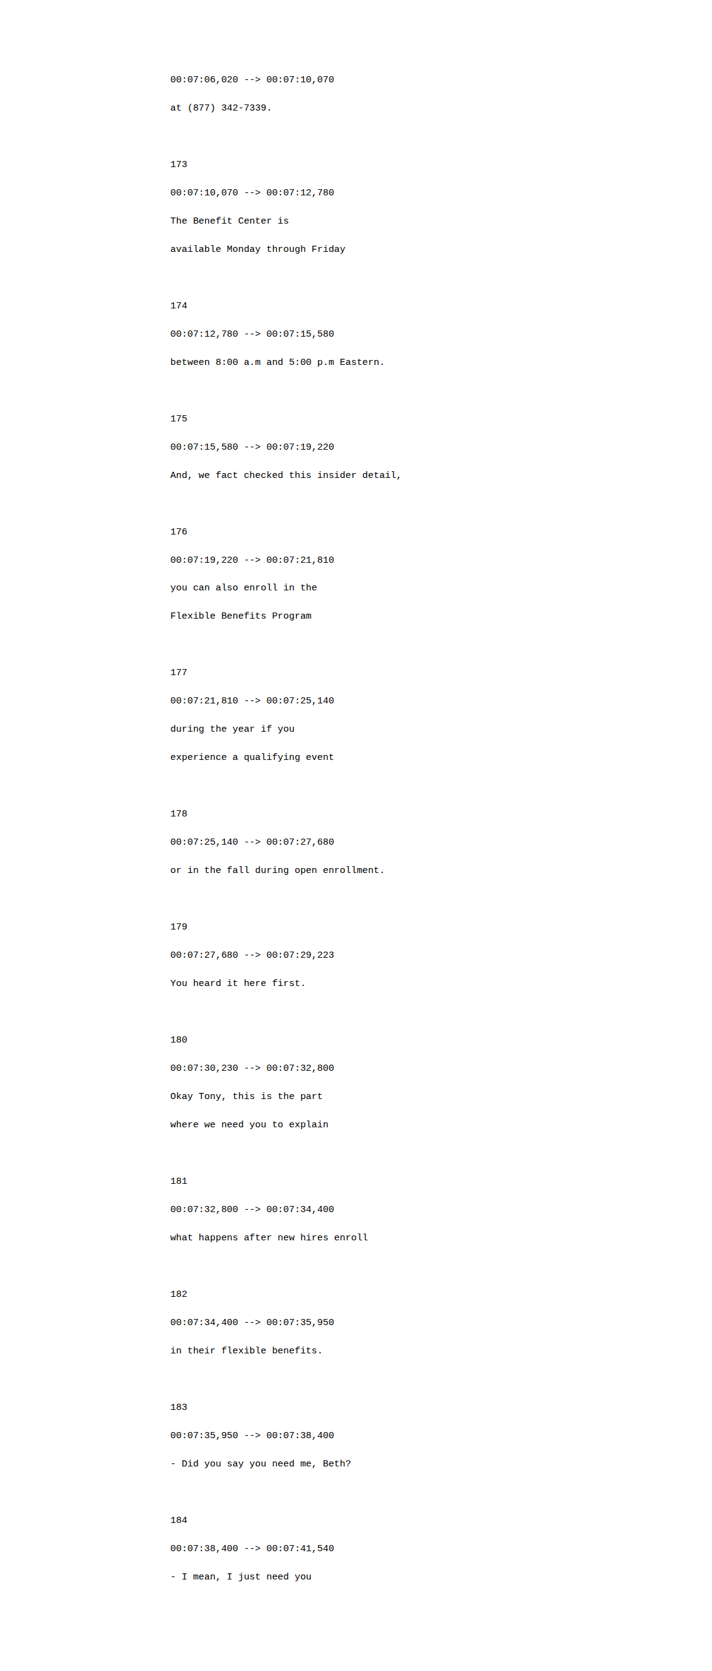00:07:06,020 --> 00:07:10,070
at (877) 342-7339.
173
00:07:10,070 --> 00:07:12,780
The Benefit Center is
available Monday through Friday
174
00:07:12,780 --> 00:07:15,580
between 8:00 a.m and 5:00 p.m Eastern.
175
00:07:15,580 --> 00:07:19,220
And, we fact checked this insider detail,
176
00:07:19,220 --> 00:07:21,810
you can also enroll in the
Flexible Benefits Program
177
00:07:21,810 --> 00:07:25,140
during the year if you
experience a qualifying event
178
00:07:25,140 --> 00:07:27,680
or in the fall during open enrollment.
179
00:07:27,680 --> 00:07:29,223
You heard it here first.
180
00:07:30,230 --> 00:07:32,800
Okay Tony, this is the part
where we need you to explain
181
00:07:32,800 --> 00:07:34,400
what happens after new hires enroll
182
00:07:34,400 --> 00:07:35,950
in their flexible benefits.
183
00:07:35,950 --> 00:07:38,400
- Did you say you need me, Beth?
184
00:07:38,400 --> 00:07:41,540
- I mean, I just need you